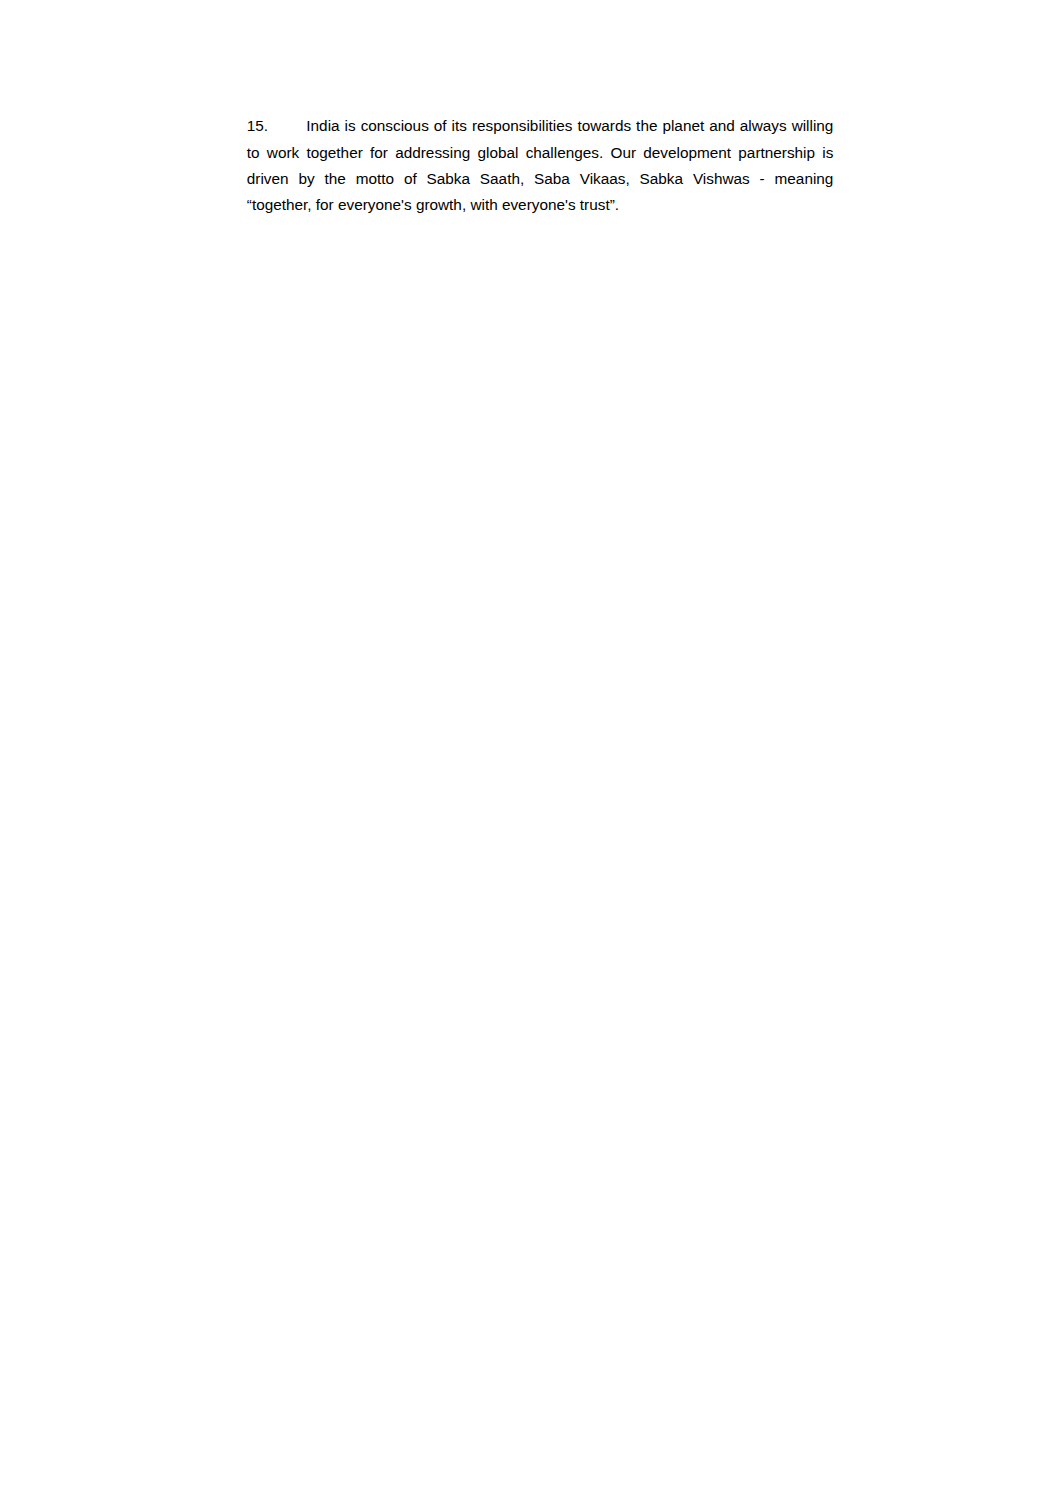15. India is conscious of its responsibilities towards the planet and always willing to work together for addressing global challenges. Our development partnership is driven by the motto of Sabka Saath, Saba Vikaas, Sabka Vishwas - meaning “together, for everyone's growth, with everyone's trust”.